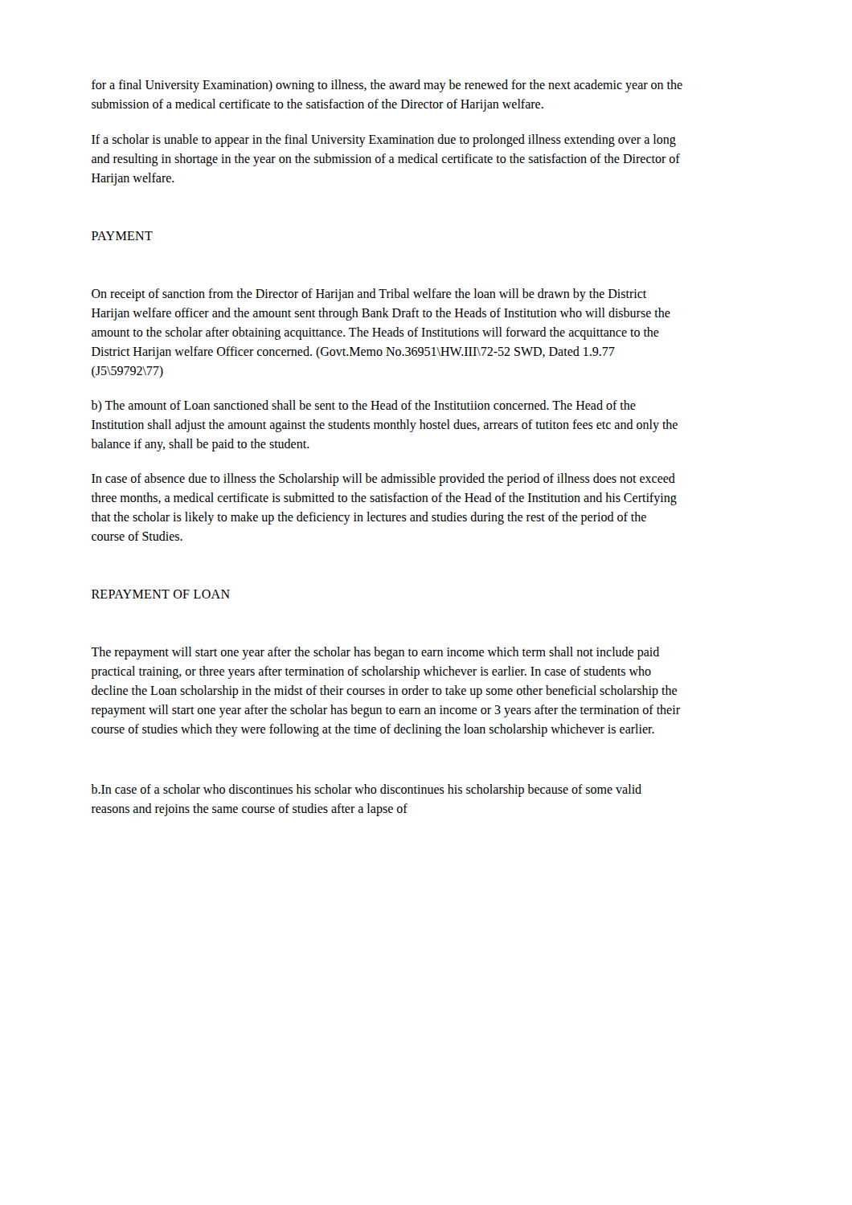for a final University Examination) owning to illness, the award may be renewed for the next academic year on the submission of a medical certificate to the satisfaction of the Director of Harijan welfare.
If a scholar is unable to appear in the final University Examination due to prolonged illness extending over a long and resulting in shortage in the year on the submission of a medical certificate to the satisfaction of the Director of Harijan welfare.
PAYMENT
On receipt of sanction from the Director of Harijan and Tribal welfare the loan will be drawn by the District Harijan welfare officer and the amount sent through Bank Draft to the Heads of Institution who will disburse the amount to the scholar after obtaining acquittance. The Heads of Institutions will forward the acquittance to the District Harijan welfare Officer concerned. (Govt.Memo No.36951\HW.III\72-52 SWD, Dated 1.9.77 (J5\59792\77)
b) The amount of Loan sanctioned shall be sent to the Head of the Institutiion concerned. The Head of the Institution shall adjust the amount against the students monthly hostel dues, arrears of tutiton fees etc and only the balance if any, shall be paid to the student.
In case of absence due to illness the Scholarship will be admissible provided the period of illness does not exceed three months, a medical certificate is submitted to the satisfaction of the Head of the Institution and his Certifying that the scholar is likely to make up the deficiency in lectures and studies during the rest of the period of the course of Studies.
REPAYMENT OF LOAN
The repayment will start one year after the scholar has began to earn income which term shall not include paid practical training, or three years after termination of scholarship whichever is earlier. In case of students who decline the Loan scholarship in the midst of their courses in order to take up some other beneficial scholarship the repayment will start one year after the scholar has begun to earn an income or 3 years after the termination of their course of studies which they were following at the time of declining the loan scholarship whichever is earlier.
b.In case of a scholar who discontinues his scholar who discontinues his scholarship because of some valid reasons and rejoins the same course of studies after a lapse of